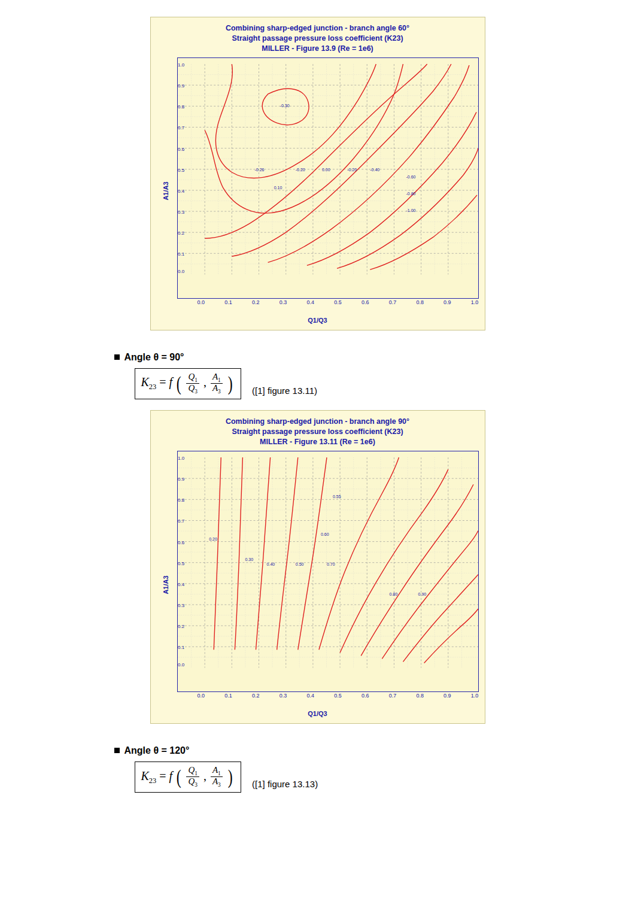Combining sharp-edged junction - branch angle 60°
Straight passage pressure loss coefficient (K23)
MILLER - Figure 13.9 (Re = 1e6)
A1/A3
-0.30 -0.26 -0.20 0.00 -0.20 -0.40 -0.60 -0.80 -1.00 0.10 1.0 0.90.80.7 0.60.50.4 0.30.20.1 0.0
0.00.10.20.30.4 0.50.60.70.80.91.0
Q1/Q3
Angle θ = 90°
K23 = f ( Q1 Q3 , A1 A3 )
([1] figure 13.11)
Combining sharp-edged junction - branch angle 90°
Straight passage pressure loss coefficient (K23)
MILLER - Figure 13.11 (Re = 1e6)
A1/A3
0.20 0.30 0.40 0.50 0.70 0.55 0.60 0.80 0.90 1.0 0.90.80.7 0.60.50.4 0.30.20.1 0.0
0.00.10.20.30.4 0.50.60.70.80.91.0
Q1/Q3
Angle θ = 120°
K23 = f ( Q1 Q3 , A1 A3 )
([1] figure 13.13)